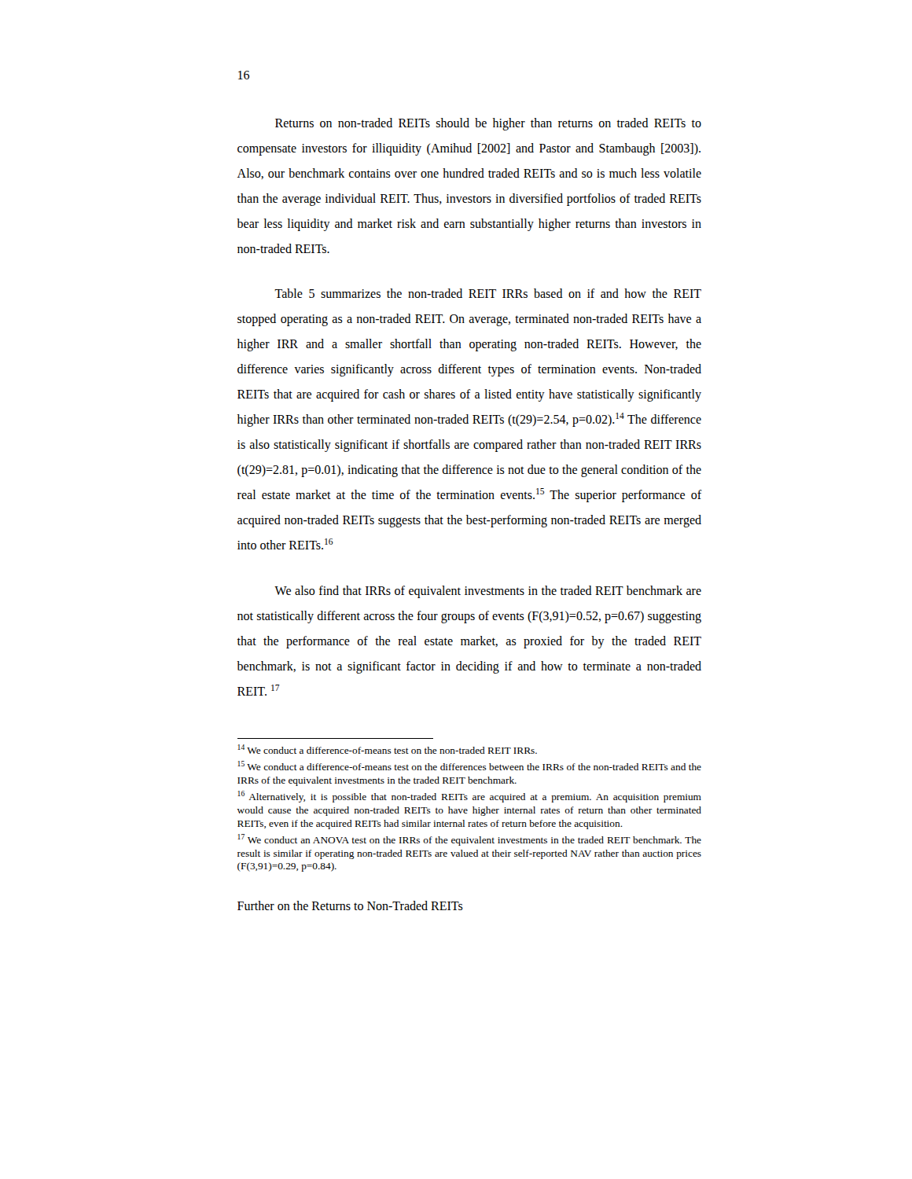16
Returns on non-traded REITs should be higher than returns on traded REITs to compensate investors for illiquidity (Amihud [2002] and Pastor and Stambaugh [2003]). Also, our benchmark contains over one hundred traded REITs and so is much less volatile than the average individual REIT. Thus, investors in diversified portfolios of traded REITs bear less liquidity and market risk and earn substantially higher returns than investors in non-traded REITs.
Table 5 summarizes the non-traded REIT IRRs based on if and how the REIT stopped operating as a non-traded REIT. On average, terminated non-traded REITs have a higher IRR and a smaller shortfall than operating non-traded REITs. However, the difference varies significantly across different types of termination events. Non-traded REITs that are acquired for cash or shares of a listed entity have statistically significantly higher IRRs than other terminated non-traded REITs (t(29)=2.54, p=0.02).14 The difference is also statistically significant if shortfalls are compared rather than non-traded REIT IRRs (t(29)=2.81, p=0.01), indicating that the difference is not due to the general condition of the real estate market at the time of the termination events.15 The superior performance of acquired non-traded REITs suggests that the best-performing non-traded REITs are merged into other REITs.16
We also find that IRRs of equivalent investments in the traded REIT benchmark are not statistically different across the four groups of events (F(3,91)=0.52, p=0.67) suggesting that the performance of the real estate market, as proxied for by the traded REIT benchmark, is not a significant factor in deciding if and how to terminate a non-traded REIT. 17
14 We conduct a difference-of-means test on the non-traded REIT IRRs.
15 We conduct a difference-of-means test on the differences between the IRRs of the non-traded REITs and the IRRs of the equivalent investments in the traded REIT benchmark.
16 Alternatively, it is possible that non-traded REITs are acquired at a premium. An acquisition premium would cause the acquired non-traded REITs to have higher internal rates of return than other terminated REITs, even if the acquired REITs had similar internal rates of return before the acquisition.
17 We conduct an ANOVA test on the IRRs of the equivalent investments in the traded REIT benchmark. The result is similar if operating non-traded REITs are valued at their self-reported NAV rather than auction prices (F(3,91)=0.29, p=0.84).
Further on the Returns to Non-Traded REITs